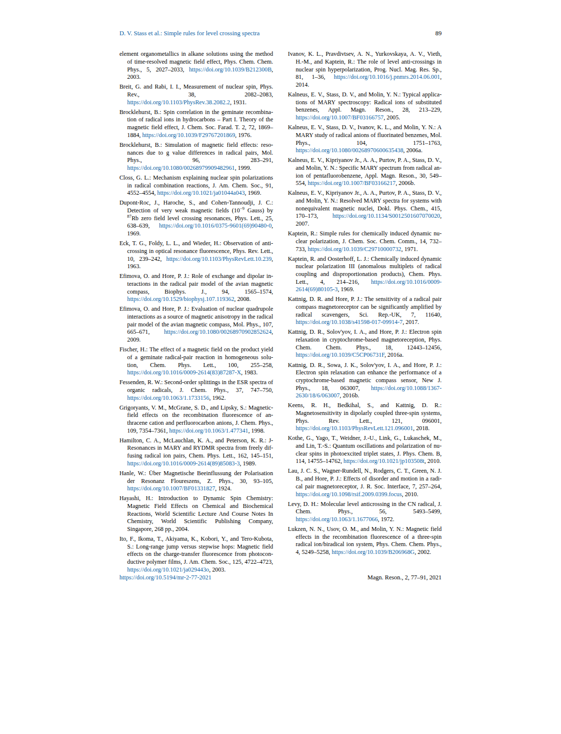D. V. Stass et al.: Simple rules for level crossing spectra
89
element organometallics in alkane solutions using the method of time-resolved magnetic field effect, Phys. Chem. Chem. Phys., 5, 2027–2033, https://doi.org/10.1039/B212300B, 2003.
Breit, G. and Rabi, I. I., Measurement of nuclear spin, Phys. Rev., 38, 2082–2083, https://doi.org/10.1103/PhysRev.38.2082.2, 1931.
Brocklehurst, B.: Spin correlation in the geminate recombination of radical ions in hydrocarbons – Part I. Theory of the magnetic field effect, J. Chem. Soc. Farad. T. 2, 72, 1869–1884, https://doi.org/10.1039/F29767201869, 1976.
Brocklehurst, B.: Simulation of magnetic field effects: resonances due to g value differences in radical pairs, Mol. Phys., 96, 283–291, https://doi.org/10.1080/00268979909482961, 1999.
Closs, G. L.: Mechanism explaining nuclear spin polarizations in radical combination reactions, J. Am. Chem. Soc., 91, 4552–4554, https://doi.org/10.1021/ja01044a043, 1969.
Dupont-Roc, J., Haroche, S., and Cohen-Tannoudji, J. C.: Detection of very weak magnetic fields (10−9 Gauss) by 87Rb zero field level crossing resonances, Phys. Lett., 25, 638–639, https://doi.org/10.1016/0375-9601(69)90480-0, 1969.
Eck, T. G., Foldy, L. L., and Wieder, H.: Observation of anticrossing in optical resonance fluorescence, Phys. Rev. Lett., 10, 239–242, https://doi.org/10.1103/PhysRevLett.10.239, 1963.
Efimova, O. and Hore, P. J.: Role of exchange and dipolar interactions in the radical pair model of the avian magnetic compass, Biophys. J., 94, 1565–1574, https://doi.org/10.1529/biophysj.107.119362, 2008.
Efimova, O. and Hore, P. J.: Evaluation of nuclear quadrupole interactions as a source of magnetic anisotropy in the radical pair model of the avian magnetic compass, Mol. Phys., 107, 665–671, https://doi.org/10.1080/00268970902852624, 2009.
Fischer, H.: The effect of a magnetic field on the product yield of a geminate radical-pair reaction in homogeneous solution, Chem. Phys. Lett., 100, 255–258, https://doi.org/10.1016/0009-2614(83)87287-X, 1983.
Fessenden, R. W.: Second-order splittings in the ESR spectra of organic radicals, J. Chem. Phys., 37, 747–750, https://doi.org/10.1063/1.1733156, 1962.
Grigoryants, V. M., McGrane, S. D., and Lipsky, S.: Magnetic-field effects on the recombination fluorescence of anthracene cation and perfluorocarbon anions, J. Chem. Phys., 109, 7354–7361, https://doi.org/10.1063/1.477341, 1998.
Hamilton, C. A., McLauchlan, K. A., and Peterson, K. R.: J-Resonances in MARY and RYDMR spectra from freely diffusing radical ion pairs, Chem. Phys. Lett., 162, 145–151, https://doi.org/10.1016/0009-2614(89)85083-3, 1989.
Hanle, W.: Über Magnetische Beeinflussung der Polarisation der Resonanz Floureszens, Z. Phys., 30, 93–105, https://doi.org/10.1007/BF01331827, 1924.
Hayashi, H.: Introduction to Dynamic Spin Chemistry: Magnetic Field Effects on Chemical and Biochemical Reactions, World Scientific Lecture And Course Notes In Chemistry, World Scientific Publishing Company, Singapore, 268 pp., 2004.
Ito, F., Ikoma, T., Akiyama, K., Kobori, Y., and Tero-Kubota, S.: Long-range jump versus stepwise hops: Magnetic field effects on the charge-transfer fluorescence from photoconductive polymer films, J. Am. Chem. Soc., 125, 4722–4723, https://doi.org/10.1021/ja029443o, 2003.
Ivanov, K. L., Pravdivtsev, A. N., Yurkovskaya, A. V., Vieth, H.-M., and Kaptein, R.: The role of level anti-crossings in nuclear spin hyperpolarization, Prog. Nucl. Mag. Res. Sp., 81, 1–36, https://doi.org/10.1016/j.pnmrs.2014.06.001, 2014.
Kalneus, E. V., Stass, D. V., and Molin, Y. N.: Typical applications of MARY spectroscopy: Radical ions of substituted benzenes, Appl. Magn. Reson., 28, 213–229, https://doi.org/10.1007/BF03166757, 2005.
Kalneus, E. V., Stass, D. V., Ivanov, K. L., and Molin, Y. N.: A MARY study of radical anions of fluorinated benzenes, Mol. Phys., 104, 1751–1763, https://doi.org/10.1080/00268970600635438, 2006a.
Kalneus, E. V., Kipriyanov Jr., A. A., Purtov, P. A., Stass, D. V., and Molin, Y. N.: Specific MARY spectrum from radical anion of pentafluorobenzene, Appl. Magn. Reson., 30, 549–554, https://doi.org/10.1007/BF03166217, 2006b.
Kalneus, E. V., Kipriyanov Jr., A. A., Purtov, P. A., Stass, D. V., and Molin, Y. N.: Resolved MARY spectra for systems with nonequivalent magnetic nuclei, Dokl. Phys. Chem., 415, 170–173, https://doi.org/10.1134/S0012501607070020, 2007.
Kaptein, R.: Simple rules for chemically induced dynamic nuclear polarization, J. Chem. Soc. Chem. Comm., 14, 732–733, https://doi.org/10.1039/C29710000732, 1971.
Kaptein, R. and Oosterhoff, L. J.: Chemically induced dynamic nuclear polarization III (anomalous multiplets of radical coupling and disproportionation products), Chem. Phys. Lett., 4, 214–216, https://doi.org/10.1016/0009-2614(69)80105-3, 1969.
Kattnig, D. R. and Hore, P. J.: The sensitivity of a radical pair compass magnetoreceptor can be significantly amplified by radical scavengers, Sci. Rep.-UK, 7, 11640, https://doi.org/10.1038/s41598-017-09914-7, 2017.
Kattnig, D. R., Solov'yov, I. A., and Hore, P. J.: Electron spin relaxation in cryptochrome-based magnetoreception, Phys. Chem. Chem. Phys., 18, 12443–12456, https://doi.org/10.1039/C5CP06731F, 2016a.
Kattnig, D. R., Sowa, J. K., Solov'yov, I. A., and Hore, P. J.: Electron spin relaxation can enhance the performance of a cryptochrome-based magnetic compass sensor, New J. Phys., 18, 063007, https://doi.org/10.1088/1367-2630/18/6/063007, 2016b.
Keens, R. H., Bedkihal, S., and Kattnig, D. R.: Magnetosensitivity in dipolarly coupled three-spin systems, Phys. Rev. Lett., 121, 096001, https://doi.org/10.1103/PhysRevLett.121.096001, 2018.
Kothe, G., Yago, T., Weidner, J.-U., Link, G., Lukaschek, M., and Lin, T.-S.: Quantum oscillations and polarization of nuclear spins in photoexcited triplet states, J. Phys. Chem. B, 114, 14755–14762, https://doi.org/10.1021/jp103508t, 2010.
Lau, J. C. S., Wagner-Rundell, N., Rodgers, C. T., Green, N. J. B., and Hore, P. J.: Effects of disorder and motion in a radical pair magnetoreceptor, J. R. Soc. Interface, 7, 257–264, https://doi.org/10.1098/rsif.2009.0399.focus, 2010.
Levy, D. H.: Molecular level anticrossing in the CN radical, J. Chem. Phys., 56, 5493–5499, https://doi.org/10.1063/1.1677066, 1972.
Lukzen, N. N., Usov, O. M., and Molin, Y. N.: Magnetic field effects in the recombination fluorescence of a three-spin radical ion/biradical ion system, Phys. Chem. Chem. Phys., 4, 5249–5258, https://doi.org/10.1039/B206968G, 2002.
https://doi.org/10.5194/mr-2-77-2021
Magn. Reson., 2, 77–91, 2021